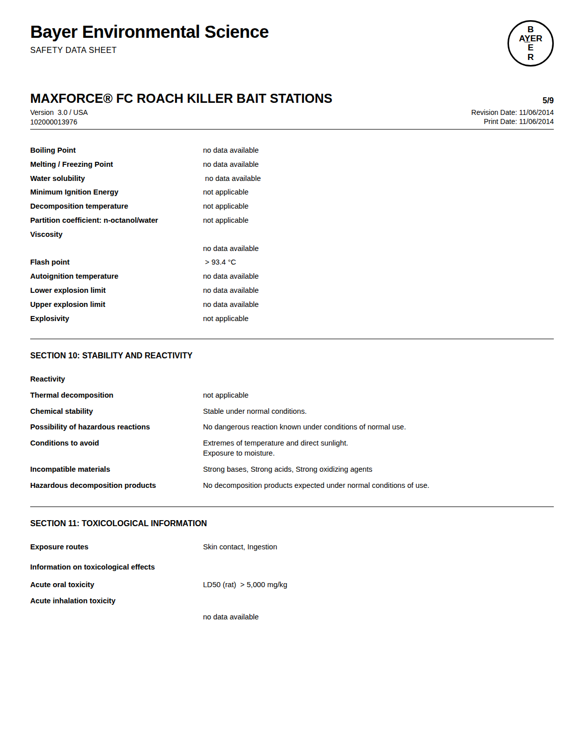Bayer Environmental Science
SAFETY DATA SHEET
BAYER ER
MAXFORCE® FC ROACH KILLER BAIT STATIONS
5/9
Version 3.0 / USA
102000013976
Revision Date: 11/06/2014
Print Date: 11/06/2014
| Boiling Point | no data available |
| Melting / Freezing Point | no data available |
| Water solubility | no data available |
| Minimum Ignition Energy | not applicable |
| Decomposition temperature | not applicable |
| Partition coefficient: n-octanol/water | not applicable |
| Viscosity | |
| | no data available |
| Flash point | > 93.4 °C |
| Autoignition temperature | no data available |
| Lower explosion limit | no data available |
| Upper explosion limit | no data available |
| Explosivity | not applicable |
SECTION 10: STABILITY AND REACTIVITY
| Reactivity | |
| Thermal decomposition | not applicable |
| Chemical stability | Stable under normal conditions. |
| Possibility of hazardous reactions | No dangerous reaction known under conditions of normal use. |
| Conditions to avoid | Extremes of temperature and direct sunlight. Exposure to moisture. |
| Incompatible materials | Strong bases, Strong acids, Strong oxidizing agents |
| Hazardous decomposition products | No decomposition products expected under normal conditions of use. |
SECTION 11: TOXICOLOGICAL INFORMATION
| Exposure routes | Skin contact, Ingestion |
Information on toxicological effects
| Acute oral toxicity | LD50 (rat) > 5,000 mg/kg |
| Acute inhalation toxicity | |
| | no data available |